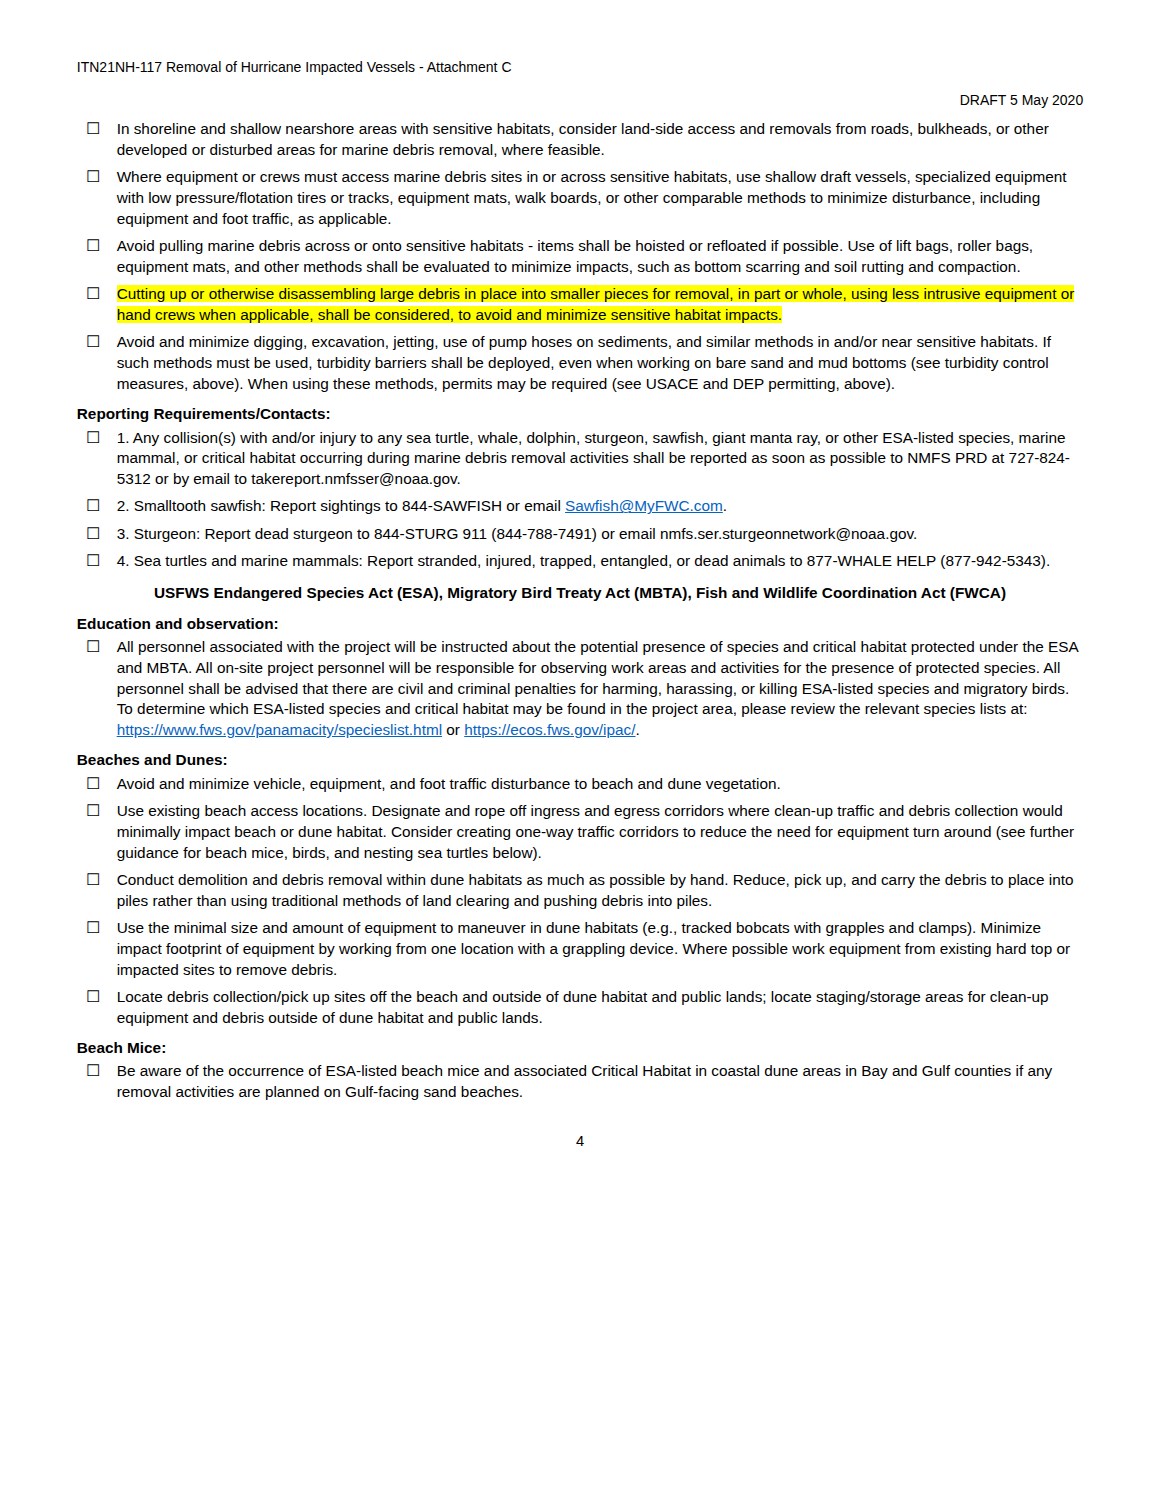ITN21NH-117 Removal of Hurricane Impacted Vessels - Attachment C
DRAFT 5 May 2020
In shoreline and shallow nearshore areas with sensitive habitats, consider land-side access and removals from roads, bulkheads, or other developed or disturbed areas for marine debris removal, where feasible.
Where equipment or crews must access marine debris sites in or across sensitive habitats, use shallow draft vessels, specialized equipment with low pressure/flotation tires or tracks, equipment mats, walk boards, or other comparable methods to minimize disturbance, including equipment and foot traffic, as applicable.
Avoid pulling marine debris across or onto sensitive habitats - items shall be hoisted or refloated if possible. Use of lift bags, roller bags, equipment mats, and other methods shall be evaluated to minimize impacts, such as bottom scarring and soil rutting and compaction.
Cutting up or otherwise disassembling large debris in place into smaller pieces for removal, in part or whole, using less intrusive equipment or hand crews when applicable, shall be considered, to avoid and minimize sensitive habitat impacts.
Avoid and minimize digging, excavation, jetting, use of pump hoses on sediments, and similar methods in and/or near sensitive habitats. If such methods must be used, turbidity barriers shall be deployed, even when working on bare sand and mud bottoms (see turbidity control measures, above). When using these methods, permits may be required (see USACE and DEP permitting, above).
Reporting Requirements/Contacts:
1. Any collision(s) with and/or injury to any sea turtle, whale, dolphin, sturgeon, sawfish, giant manta ray, or other ESA-listed species, marine mammal, or critical habitat occurring during marine debris removal activities shall be reported as soon as possible to NMFS PRD at 727-824-5312 or by email to takereport.nmfsser@noaa.gov.
2. Smalltooth sawfish: Report sightings to 844-SAWFISH or email Sawfish@MyFWC.com.
3. Sturgeon: Report dead sturgeon to 844-STURG 911 (844-788-7491) or email nmfs.ser.sturgeonnetwork@noaa.gov.
4. Sea turtles and marine mammals: Report stranded, injured, trapped, entangled, or dead animals to 877-WHALE HELP (877-942-5343).
USFWS Endangered Species Act (ESA), Migratory Bird Treaty Act (MBTA), Fish and Wildlife Coordination Act (FWCA)
Education and observation:
All personnel associated with the project will be instructed about the potential presence of species and critical habitat protected under the ESA and MBTA. All on-site project personnel will be responsible for observing work areas and activities for the presence of protected species. All personnel shall be advised that there are civil and criminal penalties for harming, harassing, or killing ESA-listed species and migratory birds. To determine which ESA-listed species and critical habitat may be found in the project area, please review the relevant species lists at: https://www.fws.gov/panamacity/specieslist.html or https://ecos.fws.gov/ipac/.
Beaches and Dunes:
Avoid and minimize vehicle, equipment, and foot traffic disturbance to beach and dune vegetation.
Use existing beach access locations. Designate and rope off ingress and egress corridors where clean-up traffic and debris collection would minimally impact beach or dune habitat. Consider creating one-way traffic corridors to reduce the need for equipment turn around (see further guidance for beach mice, birds, and nesting sea turtles below).
Conduct demolition and debris removal within dune habitats as much as possible by hand. Reduce, pick up, and carry the debris to place into piles rather than using traditional methods of land clearing and pushing debris into piles.
Use the minimal size and amount of equipment to maneuver in dune habitats (e.g., tracked bobcats with grapples and clamps). Minimize impact footprint of equipment by working from one location with a grappling device. Where possible work equipment from existing hard top or impacted sites to remove debris.
Locate debris collection/pick up sites off the beach and outside of dune habitat and public lands; locate staging/storage areas for clean-up equipment and debris outside of dune habitat and public lands.
Beach Mice:
Be aware of the occurrence of ESA-listed beach mice and associated Critical Habitat in coastal dune areas in Bay and Gulf counties if any removal activities are planned on Gulf-facing sand beaches.
4